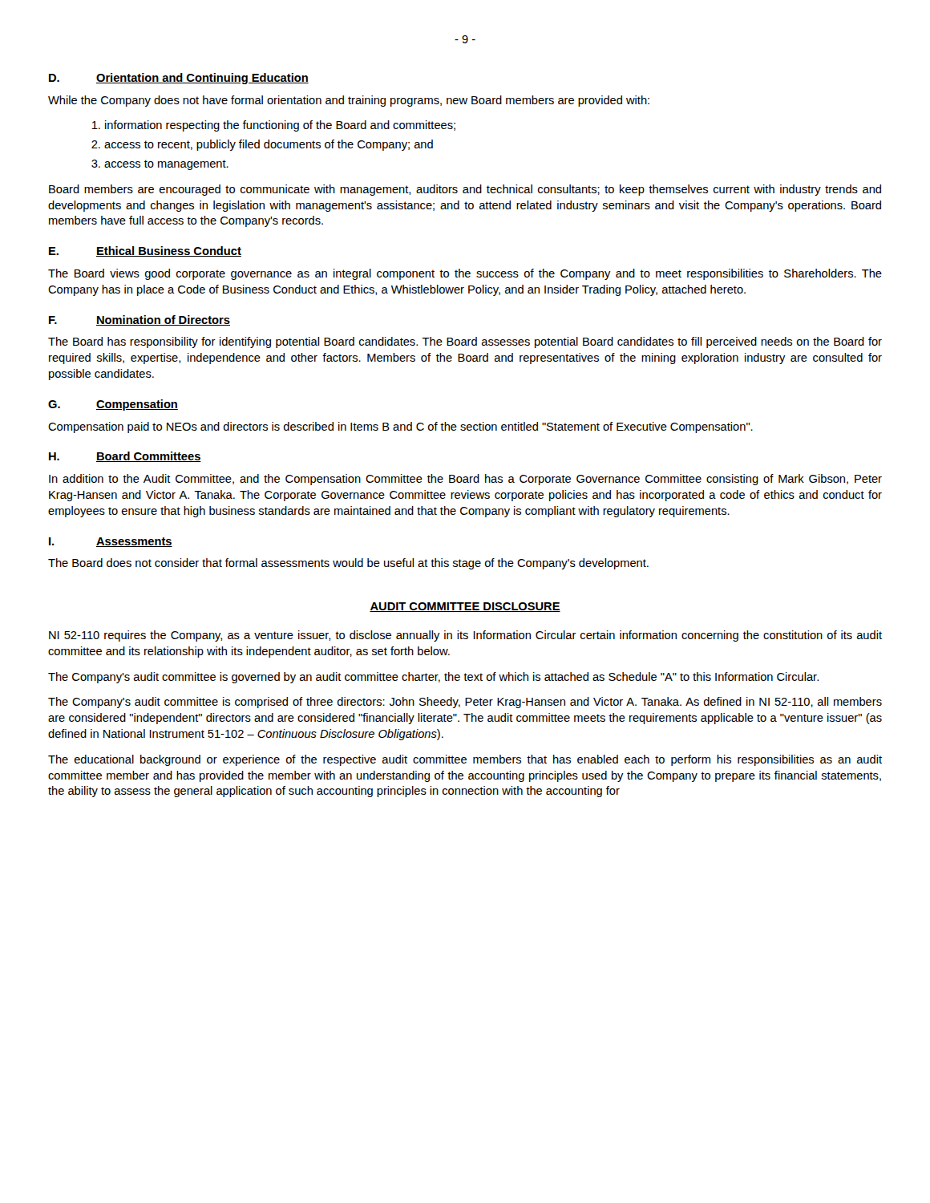- 9 -
D. Orientation and Continuing Education
While the Company does not have formal orientation and training programs, new Board members are provided with:
information respecting the functioning of the Board and committees;
access to recent, publicly filed documents of the Company; and
access to management.
Board members are encouraged to communicate with management, auditors and technical consultants; to keep themselves current with industry trends and developments and changes in legislation with management's assistance; and to attend related industry seminars and visit the Company's operations. Board members have full access to the Company's records.
E. Ethical Business Conduct
The Board views good corporate governance as an integral component to the success of the Company and to meet responsibilities to Shareholders. The Company has in place a Code of Business Conduct and Ethics, a Whistleblower Policy, and an Insider Trading Policy, attached hereto.
F. Nomination of Directors
The Board has responsibility for identifying potential Board candidates. The Board assesses potential Board candidates to fill perceived needs on the Board for required skills, expertise, independence and other factors. Members of the Board and representatives of the mining exploration industry are consulted for possible candidates.
G. Compensation
Compensation paid to NEOs and directors is described in Items B and C of the section entitled "Statement of Executive Compensation".
H. Board Committees
In addition to the Audit Committee, and the Compensation Committee the Board has a Corporate Governance Committee consisting of Mark Gibson, Peter Krag-Hansen and Victor A. Tanaka. The Corporate Governance Committee reviews corporate policies and has incorporated a code of ethics and conduct for employees to ensure that high business standards are maintained and that the Company is compliant with regulatory requirements.
I. Assessments
The Board does not consider that formal assessments would be useful at this stage of the Company's development.
AUDIT COMMITTEE DISCLOSURE
NI 52-110 requires the Company, as a venture issuer, to disclose annually in its Information Circular certain information concerning the constitution of its audit committee and its relationship with its independent auditor, as set forth below.
The Company's audit committee is governed by an audit committee charter, the text of which is attached as Schedule "A" to this Information Circular.
The Company's audit committee is comprised of three directors: John Sheedy, Peter Krag-Hansen and Victor A. Tanaka. As defined in NI 52-110, all members are considered "independent" directors and are considered "financially literate". The audit committee meets the requirements applicable to a "venture issuer" (as defined in National Instrument 51-102 – Continuous Disclosure Obligations).
The educational background or experience of the respective audit committee members that has enabled each to perform his responsibilities as an audit committee member and has provided the member with an understanding of the accounting principles used by the Company to prepare its financial statements, the ability to assess the general application of such accounting principles in connection with the accounting for